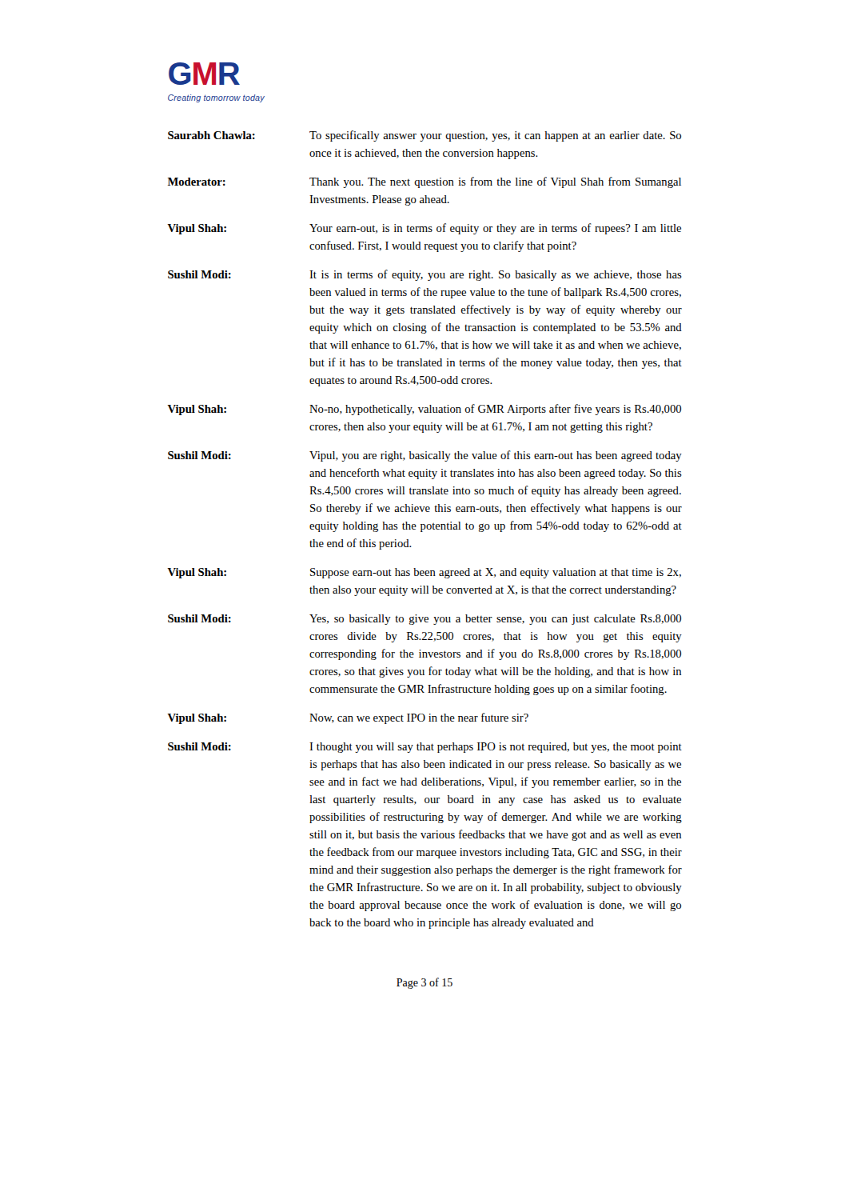GMR
Creating tomorrow today
| Saurabh Chawla: | To specifically answer your question, yes, it can happen at an earlier date. So once it is achieved, then the conversion happens. |
| Moderator: | Thank you. The next question is from the line of Vipul Shah from Sumangal Investments. Please go ahead. |
| Vipul Shah: | Your earn-out, is in terms of equity or they are in terms of rupees? I am little confused. First, I would request you to clarify that point? |
| Sushil Modi: | It is in terms of equity, you are right. So basically as we achieve, those has been valued in terms of the rupee value to the tune of ballpark Rs.4,500 crores, but the way it gets translated effectively is by way of equity whereby our equity which on closing of the transaction is contemplated to be 53.5% and that will enhance to 61.7%, that is how we will take it as and when we achieve, but if it has to be translated in terms of the money value today, then yes, that equates to around Rs.4,500-odd crores. |
| Vipul Shah: | No-no, hypothetically, valuation of GMR Airports after five years is Rs.40,000 crores, then also your equity will be at 61.7%, I am not getting this right? |
| Sushil Modi: | Vipul, you are right, basically the value of this earn-out has been agreed today and henceforth what equity it translates into has also been agreed today. So this Rs.4,500 crores will translate into so much of equity has already been agreed. So thereby if we achieve this earn-outs, then effectively what happens is our equity holding has the potential to go up from 54%-odd today to 62%-odd at the end of this period. |
| Vipul Shah: | Suppose earn-out has been agreed at X, and equity valuation at that time is 2x, then also your equity will be converted at X, is that the correct understanding? |
| Sushil Modi: | Yes, so basically to give you a better sense, you can just calculate Rs.8,000 crores divide by Rs.22,500 crores, that is how you get this equity corresponding for the investors and if you do Rs.8,000 crores by Rs.18,000 crores, so that gives you for today what will be the holding, and that is how in commensurate the GMR Infrastructure holding goes up on a similar footing. |
| Vipul Shah: | Now, can we expect IPO in the near future sir? |
| Sushil Modi: | I thought you will say that perhaps IPO is not required, but yes, the moot point is perhaps that has also been indicated in our press release. So basically as we see and in fact we had deliberations, Vipul, if you remember earlier, so in the last quarterly results, our board in any case has asked us to evaluate possibilities of restructuring by way of demerger. And while we are working still on it, but basis the various feedbacks that we have got and as well as even the feedback from our marquee investors including Tata, GIC and SSG, in their mind and their suggestion also perhaps the demerger is the right framework for the GMR Infrastructure. So we are on it. In all probability, subject to obviously the board approval because once the work of evaluation is done, we will go back to the board who in principle has already evaluated and |
Page 3 of 15